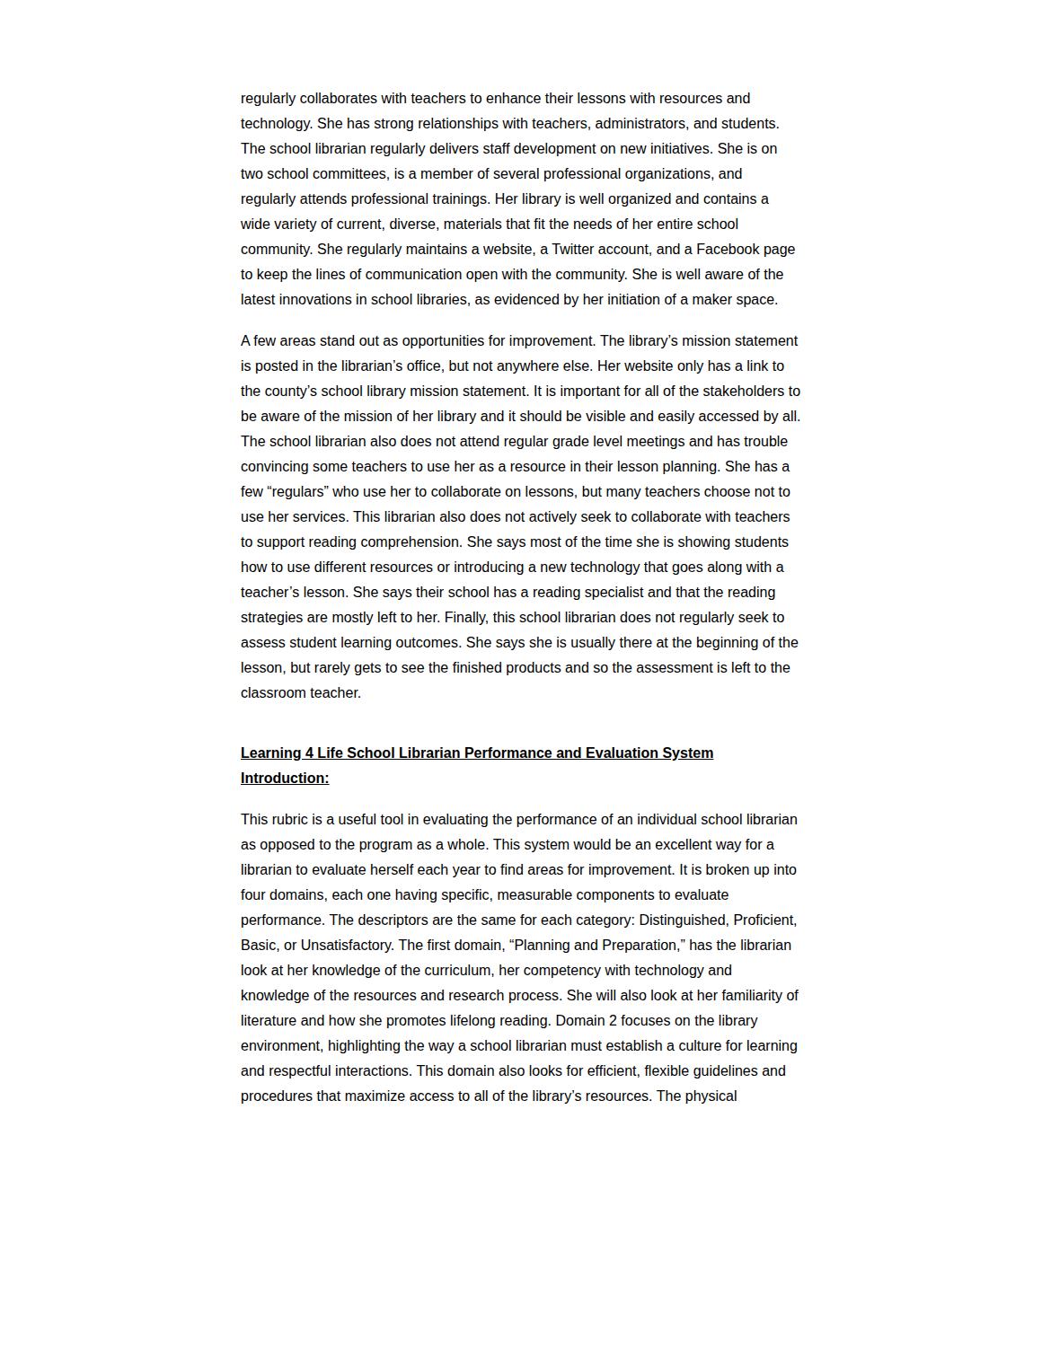regularly collaborates with teachers to enhance their lessons with resources and technology. She has strong relationships with teachers, administrators, and students. The school librarian regularly delivers staff development on new initiatives. She is on two school committees, is a member of several professional organizations, and regularly attends professional trainings. Her library is well organized and contains a wide variety of current, diverse, materials that fit the needs of her entire school community. She regularly maintains a website, a Twitter account, and a Facebook page to keep the lines of communication open with the community. She is well aware of the latest innovations in school libraries, as evidenced by her initiation of a maker space.
A few areas stand out as opportunities for improvement. The library’s mission statement is posted in the librarian’s office, but not anywhere else. Her website only has a link to the county’s school library mission statement. It is important for all of the stakeholders to be aware of the mission of her library and it should be visible and easily accessed by all. The school librarian also does not attend regular grade level meetings and has trouble convincing some teachers to use her as a resource in their lesson planning. She has a few “regulars” who use her to collaborate on lessons, but many teachers choose not to use her services. This librarian also does not actively seek to collaborate with teachers to support reading comprehension. She says most of the time she is showing students how to use different resources or introducing a new technology that goes along with a teacher’s lesson. She says their school has a reading specialist and that the reading strategies are mostly left to her. Finally, this school librarian does not regularly seek to assess student learning outcomes. She says she is usually there at the beginning of the lesson, but rarely gets to see the finished products and so the assessment is left to the classroom teacher.
Learning 4 Life School Librarian Performance and Evaluation System Introduction:
This rubric is a useful tool in evaluating the performance of an individual school librarian as opposed to the program as a whole. This system would be an excellent way for a librarian to evaluate herself each year to find areas for improvement. It is broken up into four domains, each one having specific, measurable components to evaluate performance. The descriptors are the same for each category: Distinguished, Proficient, Basic, or Unsatisfactory. The first domain, “Planning and Preparation,” has the librarian look at her knowledge of the curriculum, her competency with technology and knowledge of the resources and research process. She will also look at her familiarity of literature and how she promotes lifelong reading. Domain 2 focuses on the library environment, highlighting the way a school librarian must establish a culture for learning and respectful interactions. This domain also looks for efficient, flexible guidelines and procedures that maximize access to all of the library’s resources. The physical